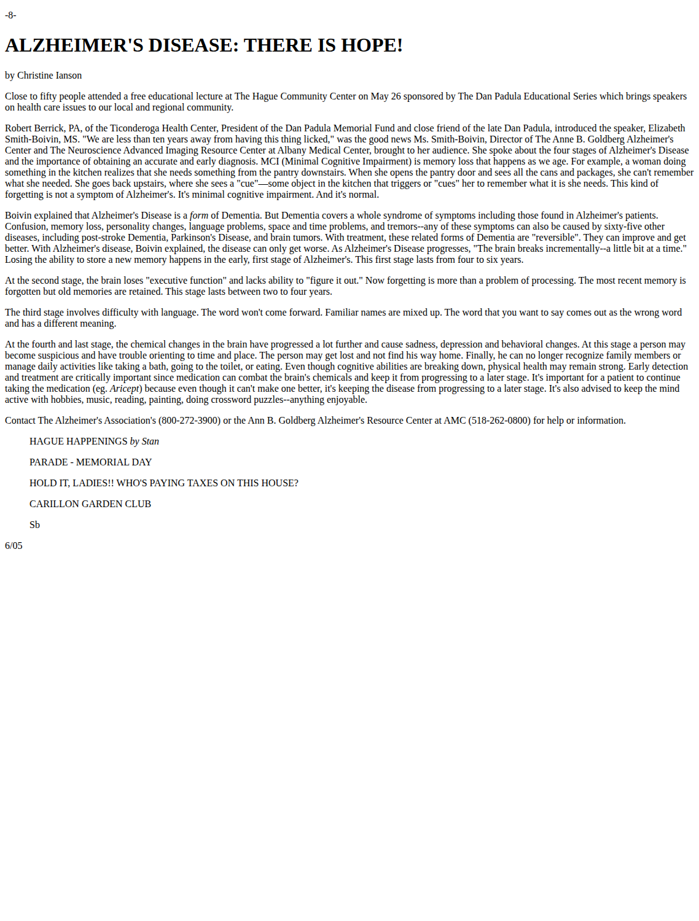-8-
ALZHEIMER'S DISEASE: THERE IS HOPE!
by Christine Ianson
Close to fifty people attended a free educational lecture at The Hague Community Center on May 26 sponsored by The Dan Padula Educational Series which brings speakers on health care issues to our local and regional community.
Robert Berrick, PA, of the Ticonderoga Health Center, President of the Dan Padula Memorial Fund and close friend of the late Dan Padula, introduced the speaker, Elizabeth Smith-Boivin, MS. "We are less than ten years away from having this thing licked," was the good news Ms. Smith-Boivin, Director of The Anne B. Goldberg Alzheimer's Center and The Neuroscience Advanced Imaging Resource Center at Albany Medical Center, brought to her audience. She spoke about the four stages of Alzheimer's Disease and the importance of obtaining an accurate and early diagnosis. MCI (Minimal Cognitive Impairment) is memory loss that happens as we age. For example, a woman doing something in the kitchen realizes that she needs something from the pantry downstairs. When she opens the pantry door and sees all the cans and packages, she can't remember what she needed. She goes back upstairs, where she sees a "cue"—some object in the kitchen that triggers or "cues" her to remember what it is she needs. This kind of forgetting is not a symptom of Alzheimer's. It's minimal cognitive impairment. And it's normal.
Boivin explained that Alzheimer's Disease is a form of Dementia. But Dementia covers a whole syndrome of symptoms including those found in Alzheimer's patients. Confusion, memory loss, personality changes, language problems, space and time problems, and tremors--any of these symptoms can also be caused by sixty-five other diseases, including post-stroke Dementia, Parkinson's Disease, and brain tumors. With treatment, these related forms of Dementia are "reversible". They can improve and get better. With Alzheimer's disease, Boivin explained, the disease can only get worse. As Alzheimer's Disease progresses, "The brain breaks incrementally--a little bit at a time." Losing the ability to store a new memory happens in the early, first stage of Alzheimer's. This first stage lasts from four to six years.
At the second stage, the brain loses "executive function" and lacks ability to "figure it out." Now forgetting is more than a problem of processing. The most recent memory is forgotten but old memories are retained. This stage lasts between two to four years.
The third stage involves difficulty with language. The word won't come forward. Familiar names are mixed up. The word that you want to say comes out as the wrong word and has a different meaning.
At the fourth and last stage, the chemical changes in the brain have progressed a lot further and cause sadness, depression and behavioral changes. At this stage a person may become suspicious and have trouble orienting to time and place. The person may get lost and not find his way home. Finally, he can no longer recognize family members or manage daily activities like taking a bath, going to the toilet, or eating. Even though cognitive abilities are breaking down, physical health may remain strong. Early detection and treatment are critically important since medication can combat the brain's chemicals and keep it from progressing to a later stage. It's important for a patient to continue taking the medication (eg. Aricept) because even though it can't make one better, it's keeping the disease from progressing to a later stage. It's also advised to keep the mind active with hobbies, music, reading, painting, doing crossword puzzles--anything enjoyable.
Contact The Alzheimer's Association's (800-272-3900) or the Ann B. Goldberg Alzheimer's Resource Center at AMC (518-262-0800) for help or information.
HAGUE HAPPENINGS by Stan
PARADE - MEMORIAL DAY
HOLD IT, LADIES!! WHO'S PAYING TAXES ON THIS HOUSE?
CARILLON GARDEN CLUB
Sb
6/05